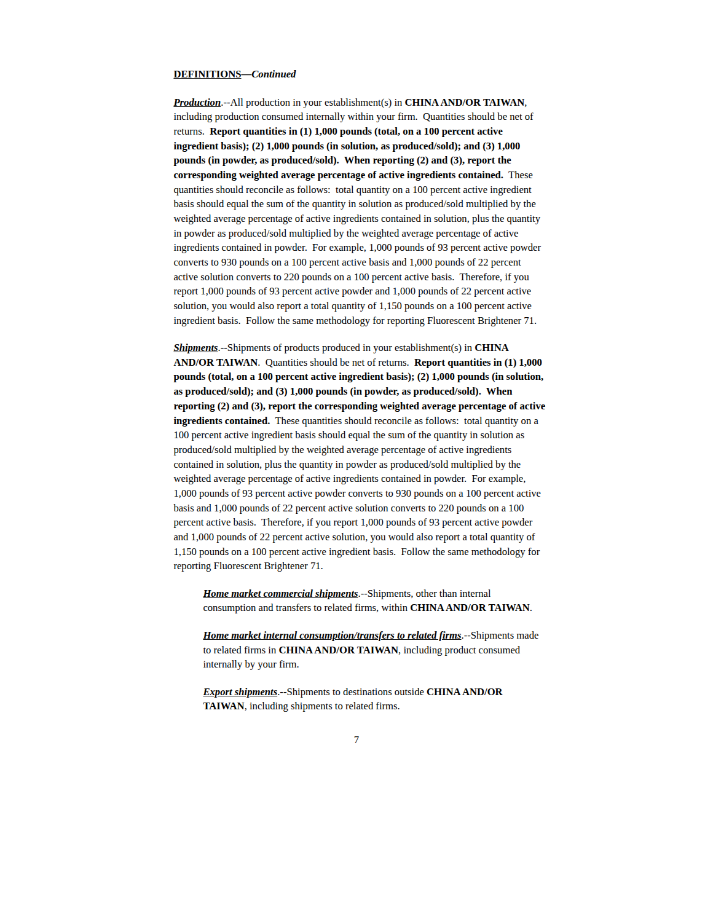DEFINITIONS—Continued
Production.--All production in your establishment(s) in CHINA AND/OR TAIWAN, including production consumed internally within your firm. Quantities should be net of returns. Report quantities in (1) 1,000 pounds (total, on a 100 percent active ingredient basis); (2) 1,000 pounds (in solution, as produced/sold); and (3) 1,000 pounds (in powder, as produced/sold). When reporting (2) and (3), report the corresponding weighted average percentage of active ingredients contained. These quantities should reconcile as follows: total quantity on a 100 percent active ingredient basis should equal the sum of the quantity in solution as produced/sold multiplied by the weighted average percentage of active ingredients contained in solution, plus the quantity in powder as produced/sold multiplied by the weighted average percentage of active ingredients contained in powder. For example, 1,000 pounds of 93 percent active powder converts to 930 pounds on a 100 percent active basis and 1,000 pounds of 22 percent active solution converts to 220 pounds on a 100 percent active basis. Therefore, if you report 1,000 pounds of 93 percent active powder and 1,000 pounds of 22 percent active solution, you would also report a total quantity of 1,150 pounds on a 100 percent active ingredient basis. Follow the same methodology for reporting Fluorescent Brightener 71.
Shipments.--Shipments of products produced in your establishment(s) in CHINA AND/OR TAIWAN. Quantities should be net of returns. Report quantities in (1) 1,000 pounds (total, on a 100 percent active ingredient basis); (2) 1,000 pounds (in solution, as produced/sold); and (3) 1,000 pounds (in powder, as produced/sold). When reporting (2) and (3), report the corresponding weighted average percentage of active ingredients contained. These quantities should reconcile as follows: total quantity on a 100 percent active ingredient basis should equal the sum of the quantity in solution as produced/sold multiplied by the weighted average percentage of active ingredients contained in solution, plus the quantity in powder as produced/sold multiplied by the weighted average percentage of active ingredients contained in powder. For example, 1,000 pounds of 93 percent active powder converts to 930 pounds on a 100 percent active basis and 1,000 pounds of 22 percent active solution converts to 220 pounds on a 100 percent active basis. Therefore, if you report 1,000 pounds of 93 percent active powder and 1,000 pounds of 22 percent active solution, you would also report a total quantity of 1,150 pounds on a 100 percent active ingredient basis. Follow the same methodology for reporting Fluorescent Brightener 71.
Home market commercial shipments.--Shipments, other than internal consumption and transfers to related firms, within CHINA AND/OR TAIWAN.
Home market internal consumption/transfers to related firms.--Shipments made to related firms in CHINA AND/OR TAIWAN, including product consumed internally by your firm.
Export shipments.--Shipments to destinations outside CHINA AND/OR TAIWAN, including shipments to related firms.
7